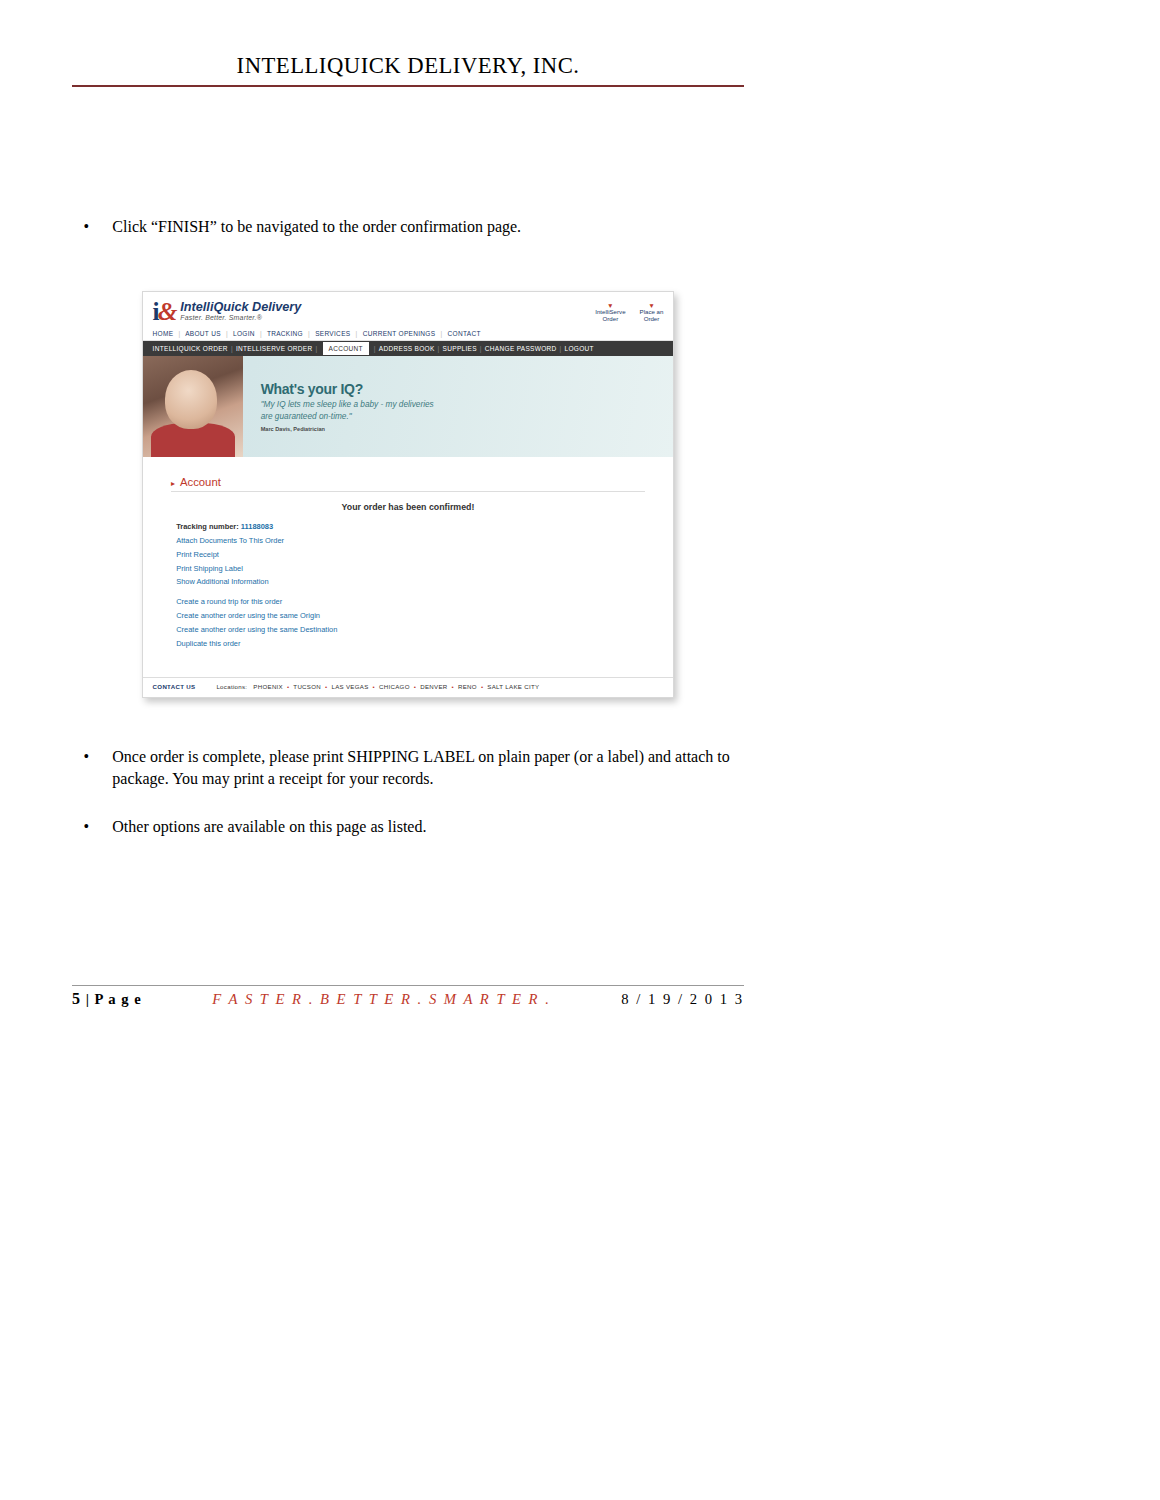INTELLIQUICK DELIVERY, INC.
Click “FINISH” to be navigated to the order confirmation page.
i&
IntelliQuick Delivery
Faster. Better. Smarter.®
▼IntelliServe
Order
▼Place an
Order
HOME | ABOUT US | LOGIN | TRACKING | SERVICES | CURRENT OPENINGS | CONTACT
INTELLIQUICK ORDER | INTELLISERVE ORDER | ACCOUNT | ADDRESS BOOK | SUPPLIES | CHANGE PASSWORD | LOGOUT
What's your IQ?
"My IQ lets me sleep like a baby - my deliveries
are guaranteed on-time."
Marc Davis, Pediatrician
▸ Account
Your order has been confirmed!
Tracking number: 11188083
Attach Documents To This Order
Print Receipt
Print Shipping Label
Show Additional Information
Create a round trip for this order
Create another order using the same Origin
Create another order using the same Destination
Duplicate this order
CONTACT US Locations: PHOENIX • TUCSON • LAS VEGAS • CHICAGO • DENVER • RENO • SALT LAKE CITY
Once order is complete, please print SHIPPING LABEL on plain paper (or a label) and attach to package. You may print a receipt for your records.
Other options are available on this page as listed.
5 | P a g e F A S T E R . B E T T E R . S M A R T E R . 8 / 1 9 / 2 0 1 3